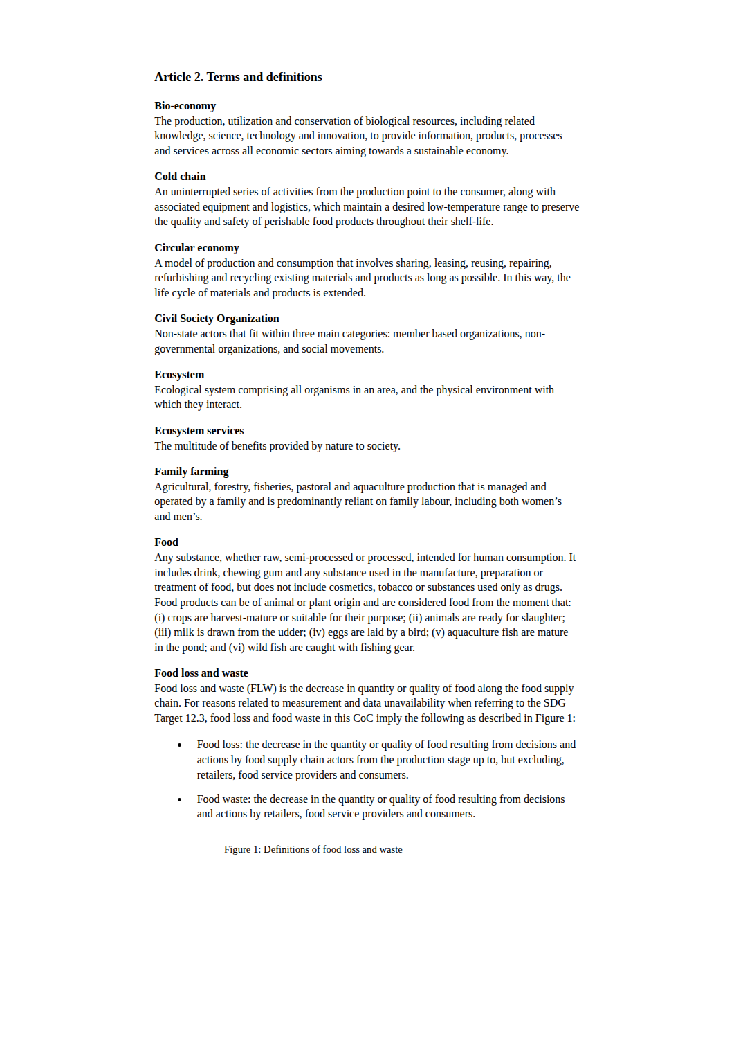Article 2. Terms and definitions
Bio-economy
The production, utilization and conservation of biological resources, including related knowledge, science, technology and innovation, to provide information, products, processes and services across all economic sectors aiming towards a sustainable economy.
Cold chain
An uninterrupted series of activities from the production point to the consumer, along with associated equipment and logistics, which maintain a desired low-temperature range to preserve the quality and safety of perishable food products throughout their shelf-life.
Circular economy
A model of production and consumption that involves sharing, leasing, reusing, repairing, refurbishing and recycling existing materials and products as long as possible. In this way, the life cycle of materials and products is extended.
Civil Society Organization
Non-state actors that fit within three main categories: member based organizations, non-governmental organizations, and social movements.
Ecosystem
Ecological system comprising all organisms in an area, and the physical environment with which they interact.
Ecosystem services
The multitude of benefits provided by nature to society.
Family farming
Agricultural, forestry, fisheries, pastoral and aquaculture production that is managed and operated by a family and is predominantly reliant on family labour, including both women’s and men’s.
Food
Any substance, whether raw, semi-processed or processed, intended for human consumption. It includes drink, chewing gum and any substance used in the manufacture, preparation or treatment of food, but does not include cosmetics, tobacco or substances used only as drugs. Food products can be of animal or plant origin and are considered food from the moment that: (i) crops are harvest-mature or suitable for their purpose; (ii) animals are ready for slaughter; (iii) milk is drawn from the udder; (iv) eggs are laid by a bird; (v) aquaculture fish are mature in the pond; and (vi) wild fish are caught with fishing gear.
Food loss and waste
Food loss and waste (FLW) is the decrease in quantity or quality of food along the food supply chain. For reasons related to measurement and data unavailability when referring to the SDG Target 12.3, food loss and food waste in this CoC imply the following as described in Figure 1:
Food loss: the decrease in the quantity or quality of food resulting from decisions and actions by food supply chain actors from the production stage up to, but excluding, retailers, food service providers and consumers.
Food waste: the decrease in the quantity or quality of food resulting from decisions and actions by retailers, food service providers and consumers.
Figure 1: Definitions of food loss and waste